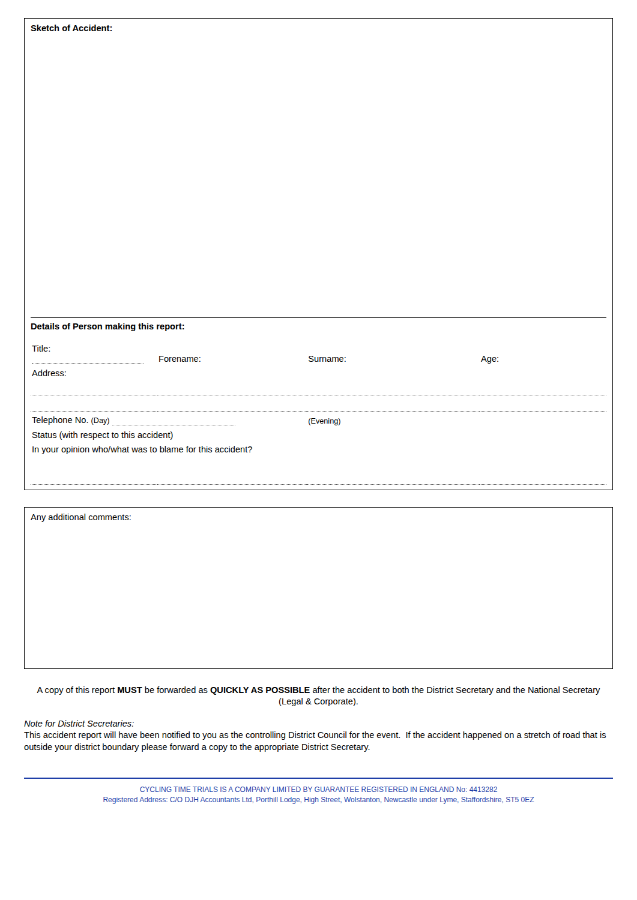Sketch of Accident:
Details of Person making this report:
| Title: | Forename: | Surname: | Age: |
| Address: |
| Telephone No. (Day) | (Evening) |
| Status (with respect to this accident) |
| In your opinion who/what was to blame for this accident? |
Any additional comments:
A copy of this report MUST be forwarded as QUICKLY AS POSSIBLE after the accident to both the District Secretary and the National Secretary (Legal & Corporate).
Note for District Secretaries:
This accident report will have been notified to you as the controlling District Council for the event. If the accident happened on a stretch of road that is outside your district boundary please forward a copy to the appropriate District Secretary.
CYCLING TIME TRIALS IS A COMPANY LIMITED BY GUARANTEE REGISTERED IN ENGLAND No: 4413282
Registered Address: C/O DJH Accountants Ltd, Porthill Lodge, High Street, Wolstanton, Newcastle under Lyme, Staffordshire, ST5 0EZ